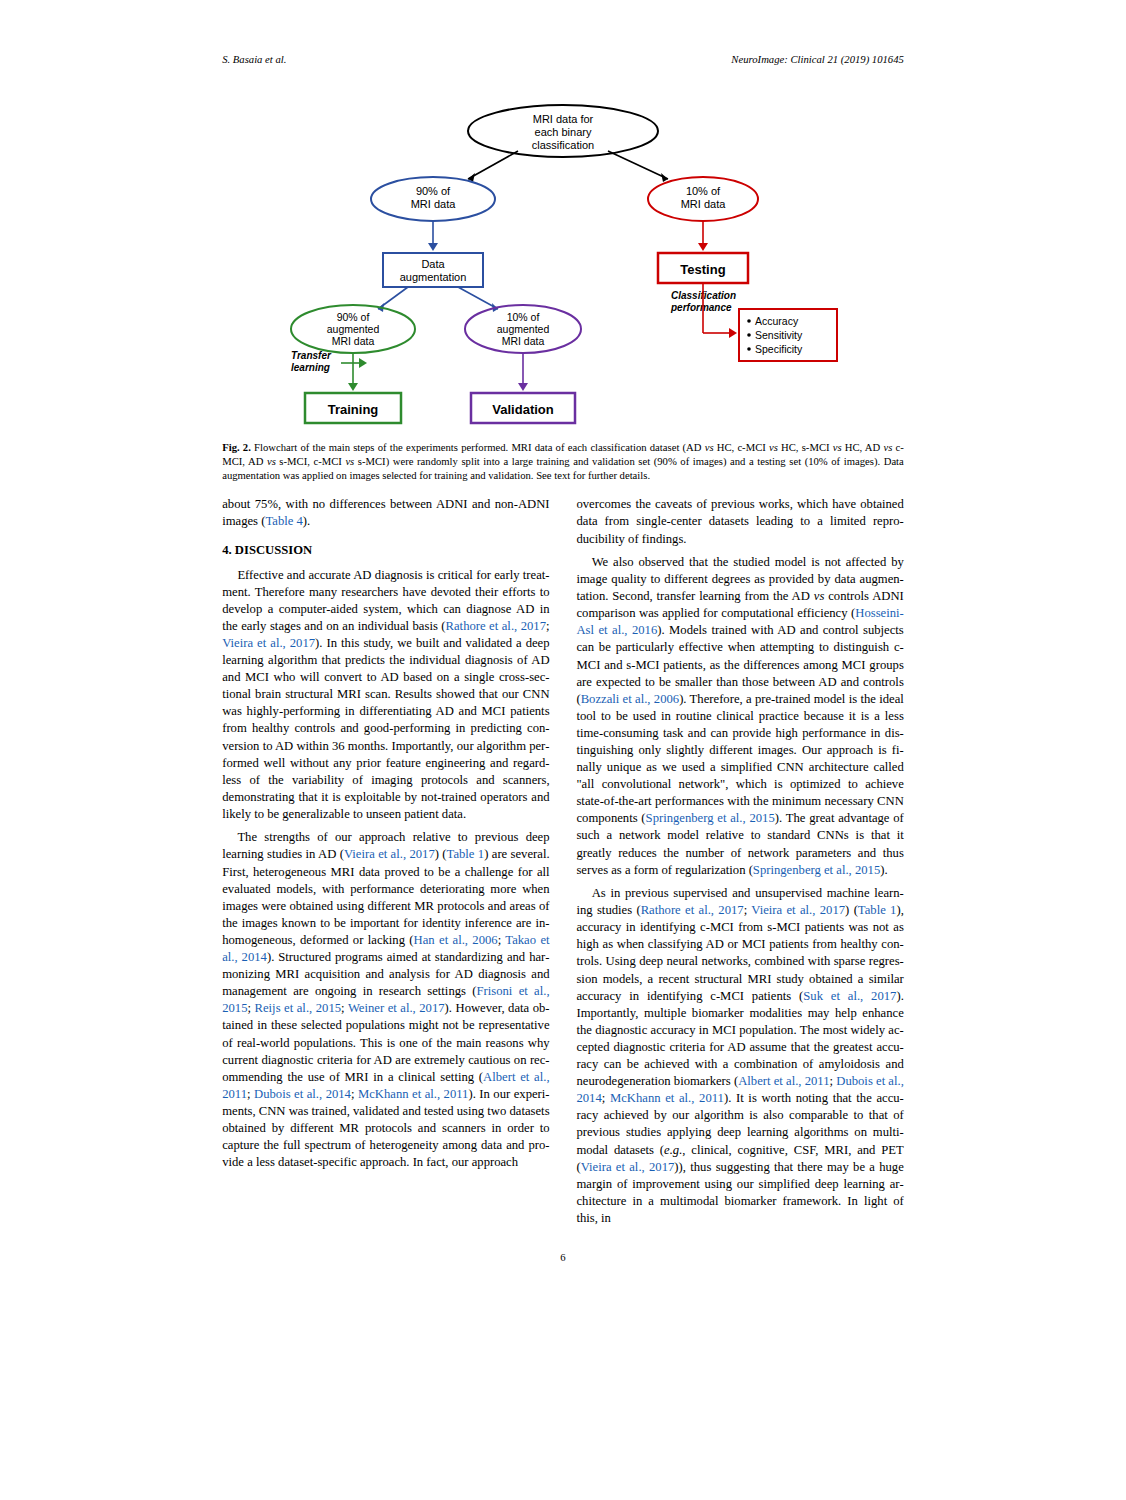S. Basaia et al.
NeuroImage: Clinical 21 (2019) 101645
MRI data for each binary classification 90% of MRI data 10% of MRI data Data augmentation Testing 90% of augmented MRI data 10% of augmented MRI data Transfer learning Training Validation Classification performance Accuracy Sensitivity Specificity
Fig. 2. Flowchart of the main steps of the experiments performed. MRI data of each classification dataset (AD vs HC, c-MCI vs HC, s-MCI vs HC, AD vs c-MCI, AD vs s-MCI, c-MCI vs s-MCI) were randomly split into a large training and validation set (90% of images) and a testing set (10% of images). Data augmentation was applied on images selected for training and validation. See text for further details.
about 75%, with no differences between ADNI and non-ADNI images (Table 4).
4. DISCUSSION
Effective and accurate AD diagnosis is critical for early treatment. Therefore many researchers have devoted their efforts to develop a computer-aided system, which can diagnose AD in the early stages and on an individual basis (Rathore et al., 2017; Vieira et al., 2017). In this study, we built and validated a deep learning algorithm that predicts the individual diagnosis of AD and MCI who will convert to AD based on a single cross-sectional brain structural MRI scan. Results showed that our CNN was highly-performing in differentiating AD and MCI patients from healthy controls and good-performing in predicting conversion to AD within 36 months. Importantly, our algorithm performed well without any prior feature engineering and regardless of the variability of imaging protocols and scanners, demonstrating that it is exploitable by not-trained operators and likely to be generalizable to unseen patient data.
The strengths of our approach relative to previous deep learning studies in AD (Vieira et al., 2017) (Table 1) are several. First, heterogeneous MRI data proved to be a challenge for all evaluated models, with performance deteriorating more when images were obtained using different MR protocols and areas of the images known to be important for identity inference are inhomogeneous, deformed or lacking (Han et al., 2006; Takao et al., 2014). Structured programs aimed at standardizing and harmonizing MRI acquisition and analysis for AD diagnosis and management are ongoing in research settings (Frisoni et al., 2015; Reijs et al., 2015; Weiner et al., 2017). However, data obtained in these selected populations might not be representative of real-world populations. This is one of the main reasons why current diagnostic criteria for AD are extremely cautious on recommending the use of MRI in a clinical setting (Albert et al., 2011; Dubois et al., 2014; McKhann et al., 2011). In our experiments, CNN was trained, validated and tested using two datasets obtained by different MR protocols and scanners in order to capture the full spectrum of heterogeneity among data and provide a less dataset-specific approach. In fact, our approach
overcomes the caveats of previous works, which have obtained data from single-center datasets leading to a limited reproducibility of findings.
We also observed that the studied model is not affected by image quality to different degrees as provided by data augmentation. Second, transfer learning from the AD vs controls ADNI comparison was applied for computational efficiency (Hosseini-Asl et al., 2016). Models trained with AD and control subjects can be particularly effective when attempting to distinguish c-MCI and s-MCI patients, as the differences among MCI groups are expected to be smaller than those between AD and controls (Bozzali et al., 2006). Therefore, a pre-trained model is the ideal tool to be used in routine clinical practice because it is a less time-consuming task and can provide high performance in distinguishing only slightly different images. Our approach is finally unique as we used a simplified CNN architecture called "all convolutional network", which is optimized to achieve state-of-the-art performances with the minimum necessary CNN components (Springenberg et al., 2015). The great advantage of such a network model relative to standard CNNs is that it greatly reduces the number of network parameters and thus serves as a form of regularization (Springenberg et al., 2015).
As in previous supervised and unsupervised machine learning studies (Rathore et al., 2017; Vieira et al., 2017) (Table 1), accuracy in identifying c-MCI from s-MCI patients was not as high as when classifying AD or MCI patients from healthy controls. Using deep neural networks, combined with sparse regression models, a recent structural MRI study obtained a similar accuracy in identifying c-MCI patients (Suk et al., 2017). Importantly, multiple biomarker modalities may help enhance the diagnostic accuracy in MCI population. The most widely accepted diagnostic criteria for AD assume that the greatest accuracy can be achieved with a combination of amyloidosis and neurodegeneration biomarkers (Albert et al., 2011; Dubois et al., 2014; McKhann et al., 2011). It is worth noting that the accuracy achieved by our algorithm is also comparable to that of previous studies applying deep learning algorithms on multimodal datasets (e.g., clinical, cognitive, CSF, MRI, and PET (Vieira et al., 2017)), thus suggesting that there may be a huge margin of improvement using our simplified deep learning architecture in a multimodal biomarker framework. In light of this, in
6